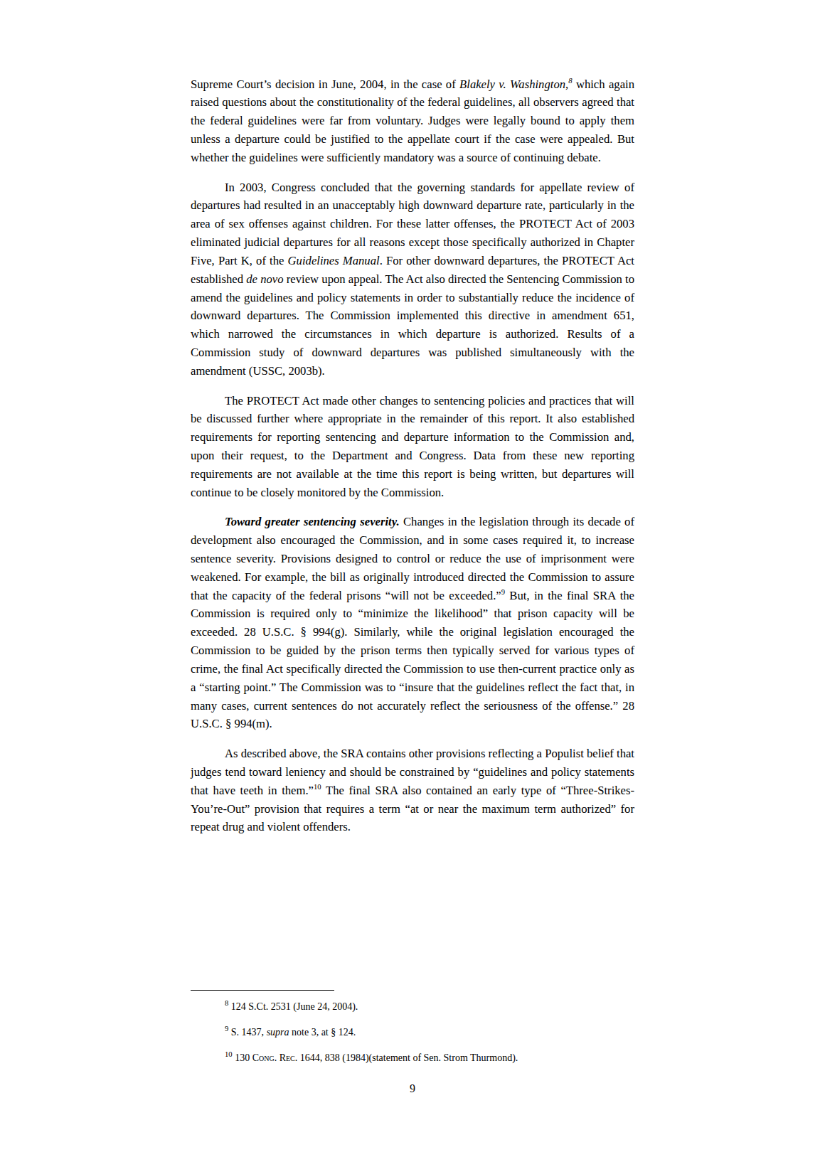Supreme Court’s decision in June, 2004, in the case of Blakely v. Washington,8 which again raised questions about the constitutionality of the federal guidelines, all observers agreed that the federal guidelines were far from voluntary. Judges were legally bound to apply them unless a departure could be justified to the appellate court if the case were appealed. But whether the guidelines were sufficiently mandatory was a source of continuing debate.
In 2003, Congress concluded that the governing standards for appellate review of departures had resulted in an unacceptably high downward departure rate, particularly in the area of sex offenses against children. For these latter offenses, the PROTECT Act of 2003 eliminated judicial departures for all reasons except those specifically authorized in Chapter Five, Part K, of the Guidelines Manual. For other downward departures, the PROTECT Act established de novo review upon appeal. The Act also directed the Sentencing Commission to amend the guidelines and policy statements in order to substantially reduce the incidence of downward departures. The Commission implemented this directive in amendment 651, which narrowed the circumstances in which departure is authorized. Results of a Commission study of downward departures was published simultaneously with the amendment (USSC, 2003b).
The PROTECT Act made other changes to sentencing policies and practices that will be discussed further where appropriate in the remainder of this report. It also established requirements for reporting sentencing and departure information to the Commission and, upon their request, to the Department and Congress. Data from these new reporting requirements are not available at the time this report is being written, but departures will continue to be closely monitored by the Commission.
Toward greater sentencing severity. Changes in the legislation through its decade of development also encouraged the Commission, and in some cases required it, to increase sentence severity. Provisions designed to control or reduce the use of imprisonment were weakened. For example, the bill as originally introduced directed the Commission to assure that the capacity of the federal prisons “will not be exceeded.”9 But, in the final SRA the Commission is required only to “minimize the likelihood” that prison capacity will be exceeded. 28 U.S.C. § 994(g). Similarly, while the original legislation encouraged the Commission to be guided by the prison terms then typically served for various types of crime, the final Act specifically directed the Commission to use then-current practice only as a “starting point.” The Commission was to “insure that the guidelines reflect the fact that, in many cases, current sentences do not accurately reflect the seriousness of the offense.” 28 U.S.C. § 994(m).
As described above, the SRA contains other provisions reflecting a Populist belief that judges tend toward leniency and should be constrained by “guidelines and policy statements that have teeth in them.”10 The final SRA also contained an early type of “Three-Strikes-You’re-Out” provision that requires a term “at or near the maximum term authorized” for repeat drug and violent offenders.
8 124 S.Ct. 2531 (June 24, 2004).
9 S. 1437, supra note 3, at § 124.
10 130 Cong. Rec. 1644, 838 (1984)(statement of Sen. Strom Thurmond).
9